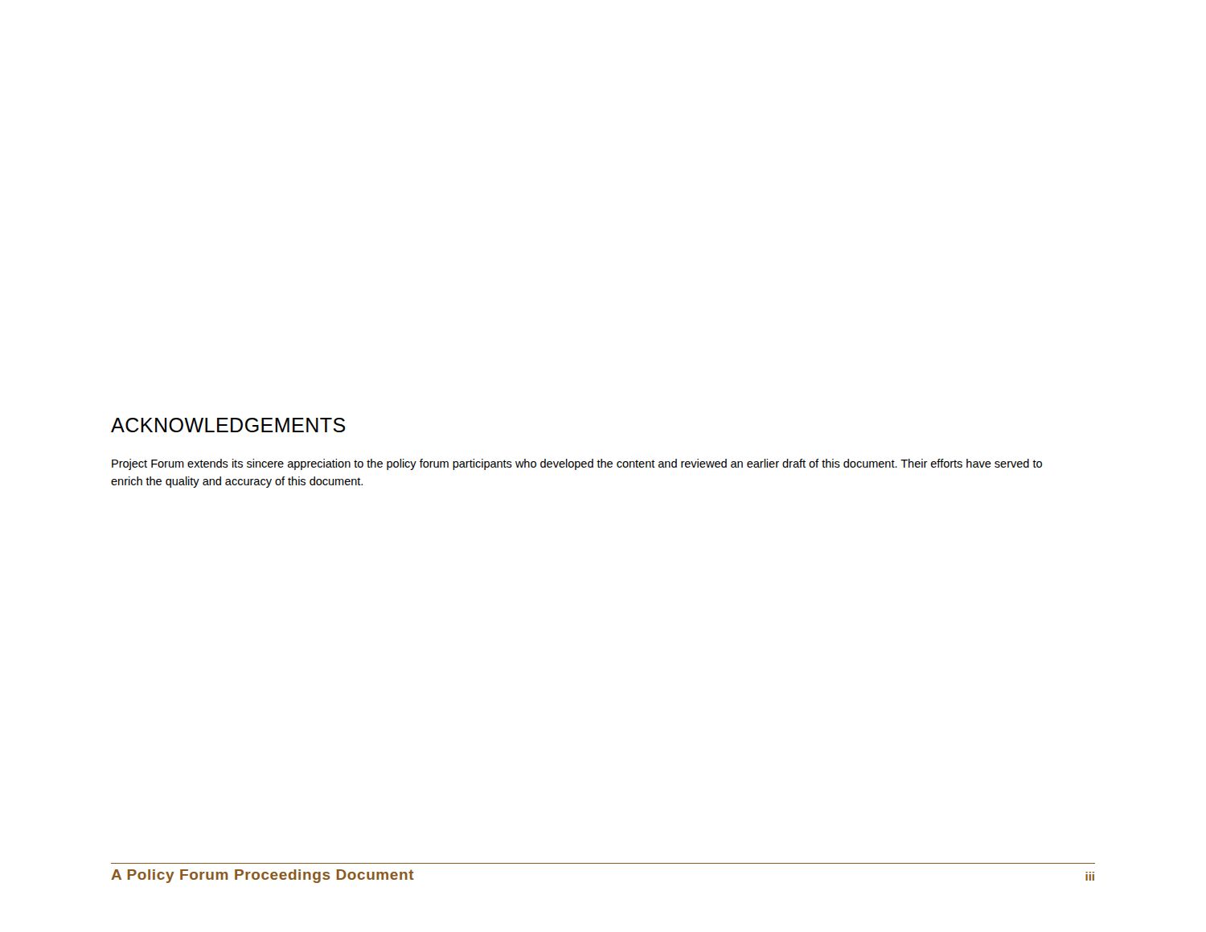ACKNOWLEDGEMENTS
Project Forum extends its sincere appreciation to the policy forum participants who developed the content and reviewed an earlier draft of this document. Their efforts have served to enrich the quality and accuracy of this document.
A Policy Forum Proceedings Document
iii